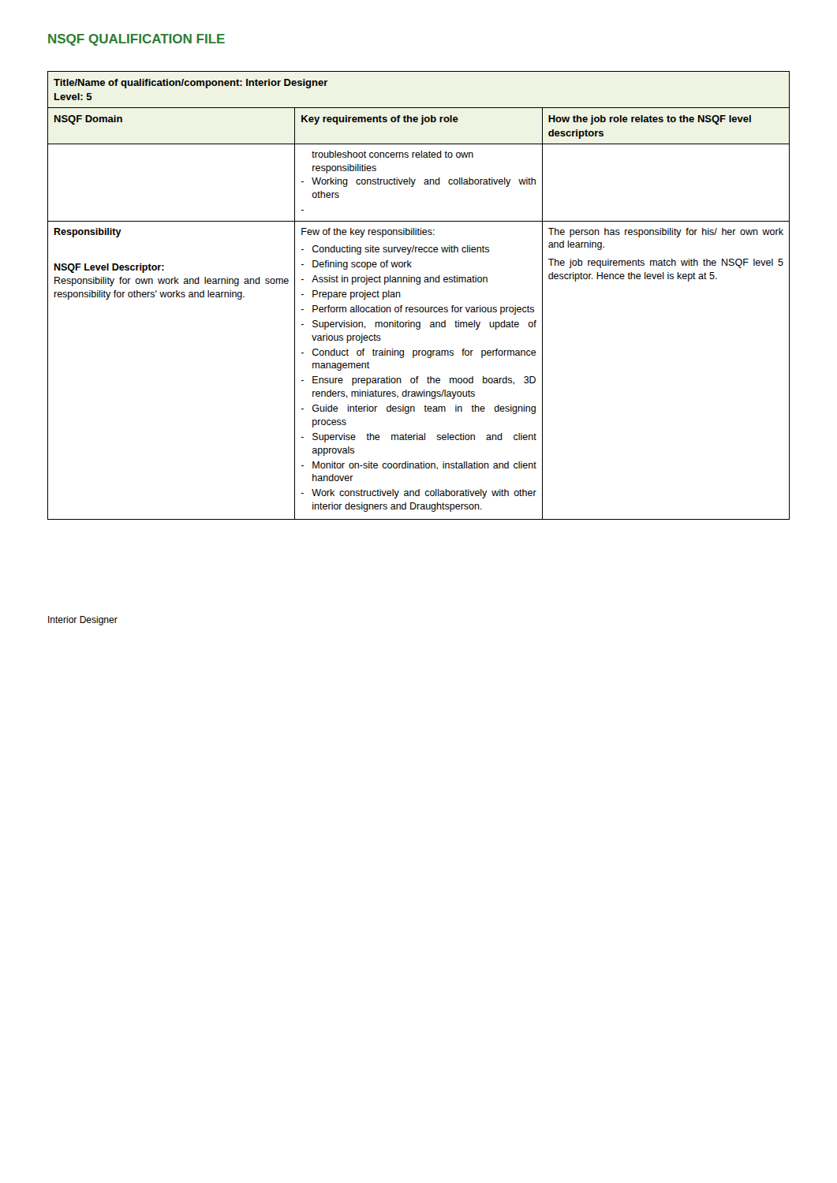NSQF QUALIFICATION FILE
| Title/Name of qualification/component: Interior Designer Level: 5 |
| NSQF Domain | Key requirements of the job role | How the job role relates to the NSQF level descriptors |
| | troubleshoot concerns related to own responsibilities Working constructively and collaboratively with others | |
| Responsibility NSQF Level Descriptor: Responsibility for own work and learning and some responsibility for others' works and learning. | Few of the key responsibilities: Conducting site survey/recce with clients Defining scope of work Assist in project planning and estimation Prepare project plan Perform allocation of resources for various projects Supervision, monitoring and timely update of various projects Conduct of training programs for performance management Ensure preparation of the mood boards, 3D renders, miniatures, drawings/layouts Guide interior design team in the designing process Supervise the material selection and client approvals Monitor on-site coordination, installation and client handover Work constructively and collaboratively with other interior designers and Draughtsperson. | The person has responsibility for his/ her own work and learning. The job requirements match with the NSQF level 5 descriptor. Hence the level is kept at 5. |
Interior Designer